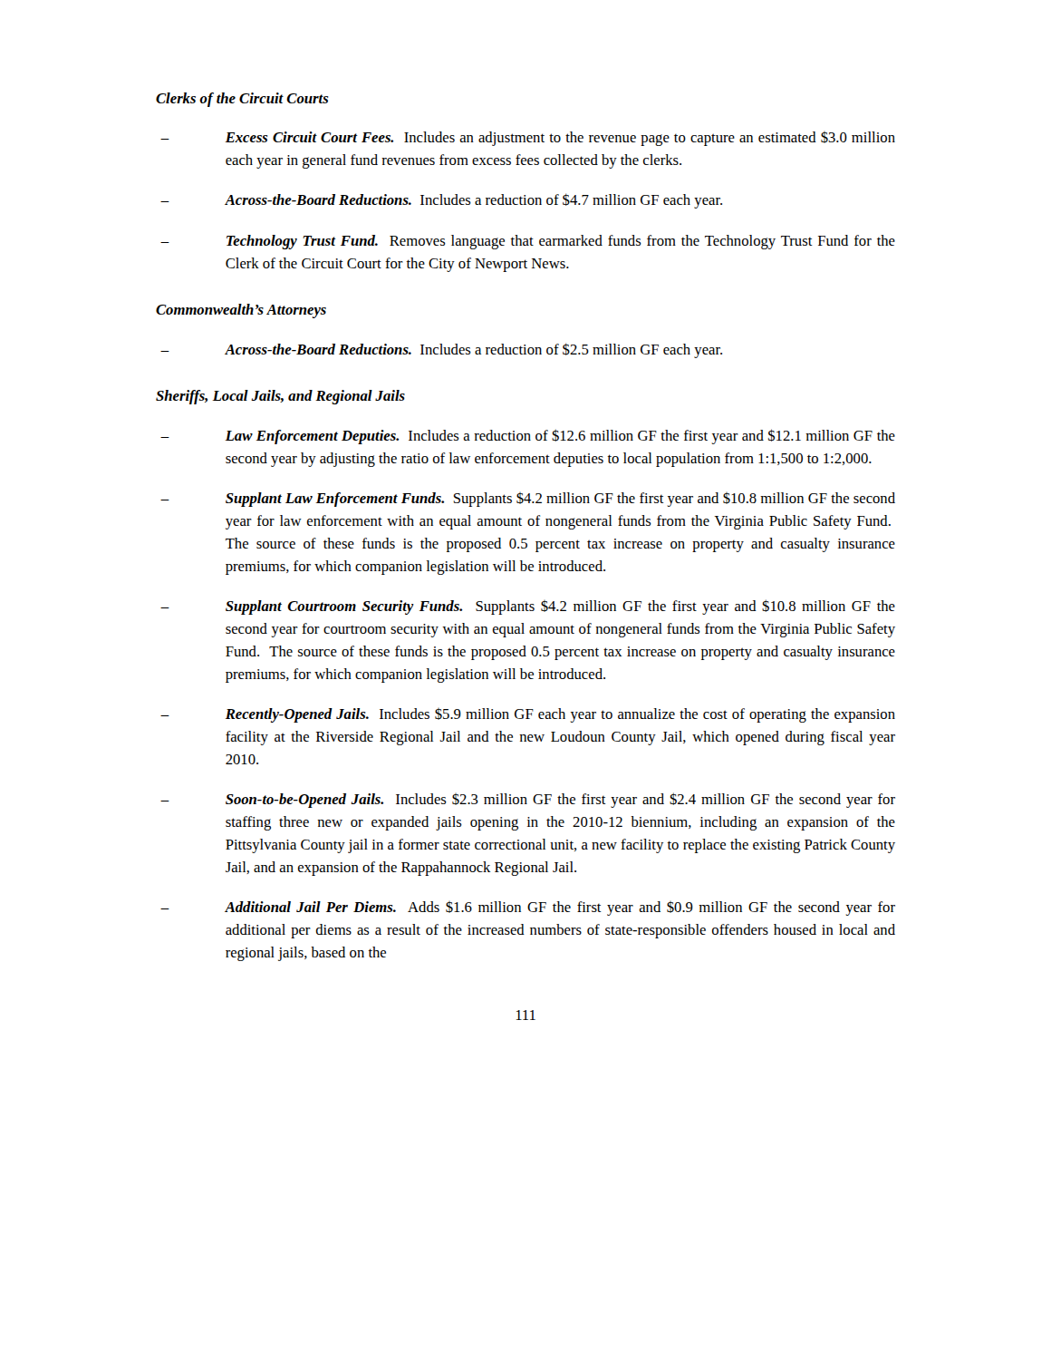Clerks of the Circuit Courts
–
Excess Circuit Court Fees. Includes an adjustment to the revenue page to capture an estimated $3.0 million each year in general fund revenues from excess fees collected by the clerks.
–
Across-the-Board Reductions. Includes a reduction of $4.7 million GF each year.
–
Technology Trust Fund. Removes language that earmarked funds from the Technology Trust Fund for the Clerk of the Circuit Court for the City of Newport News.
Commonwealth’s Attorneys
–
Across-the-Board Reductions. Includes a reduction of $2.5 million GF each year.
Sheriffs, Local Jails, and Regional Jails
–
Law Enforcement Deputies. Includes a reduction of $12.6 million GF the first year and $12.1 million GF the second year by adjusting the ratio of law enforcement deputies to local population from 1:1,500 to 1:2,000.
–
Supplant Law Enforcement Funds. Supplants $4.2 million GF the first year and $10.8 million GF the second year for law enforcement with an equal amount of nongeneral funds from the Virginia Public Safety Fund. The source of these funds is the proposed 0.5 percent tax increase on property and casualty insurance premiums, for which companion legislation will be introduced.
–
Supplant Courtroom Security Funds. Supplants $4.2 million GF the first year and $10.8 million GF the second year for courtroom security with an equal amount of nongeneral funds from the Virginia Public Safety Fund. The source of these funds is the proposed 0.5 percent tax increase on property and casualty insurance premiums, for which companion legislation will be introduced.
–
Recently-Opened Jails. Includes $5.9 million GF each year to annualize the cost of operating the expansion facility at the Riverside Regional Jail and the new Loudoun County Jail, which opened during fiscal year 2010.
–
Soon-to-be-Opened Jails. Includes $2.3 million GF the first year and $2.4 million GF the second year for staffing three new or expanded jails opening in the 2010-12 biennium, including an expansion of the Pittsylvania County jail in a former state correctional unit, a new facility to replace the existing Patrick County Jail, and an expansion of the Rappahannock Regional Jail.
–
Additional Jail Per Diems. Adds $1.6 million GF the first year and $0.9 million GF the second year for additional per diems as a result of the increased numbers of state-responsible offenders housed in local and regional jails, based on the
111